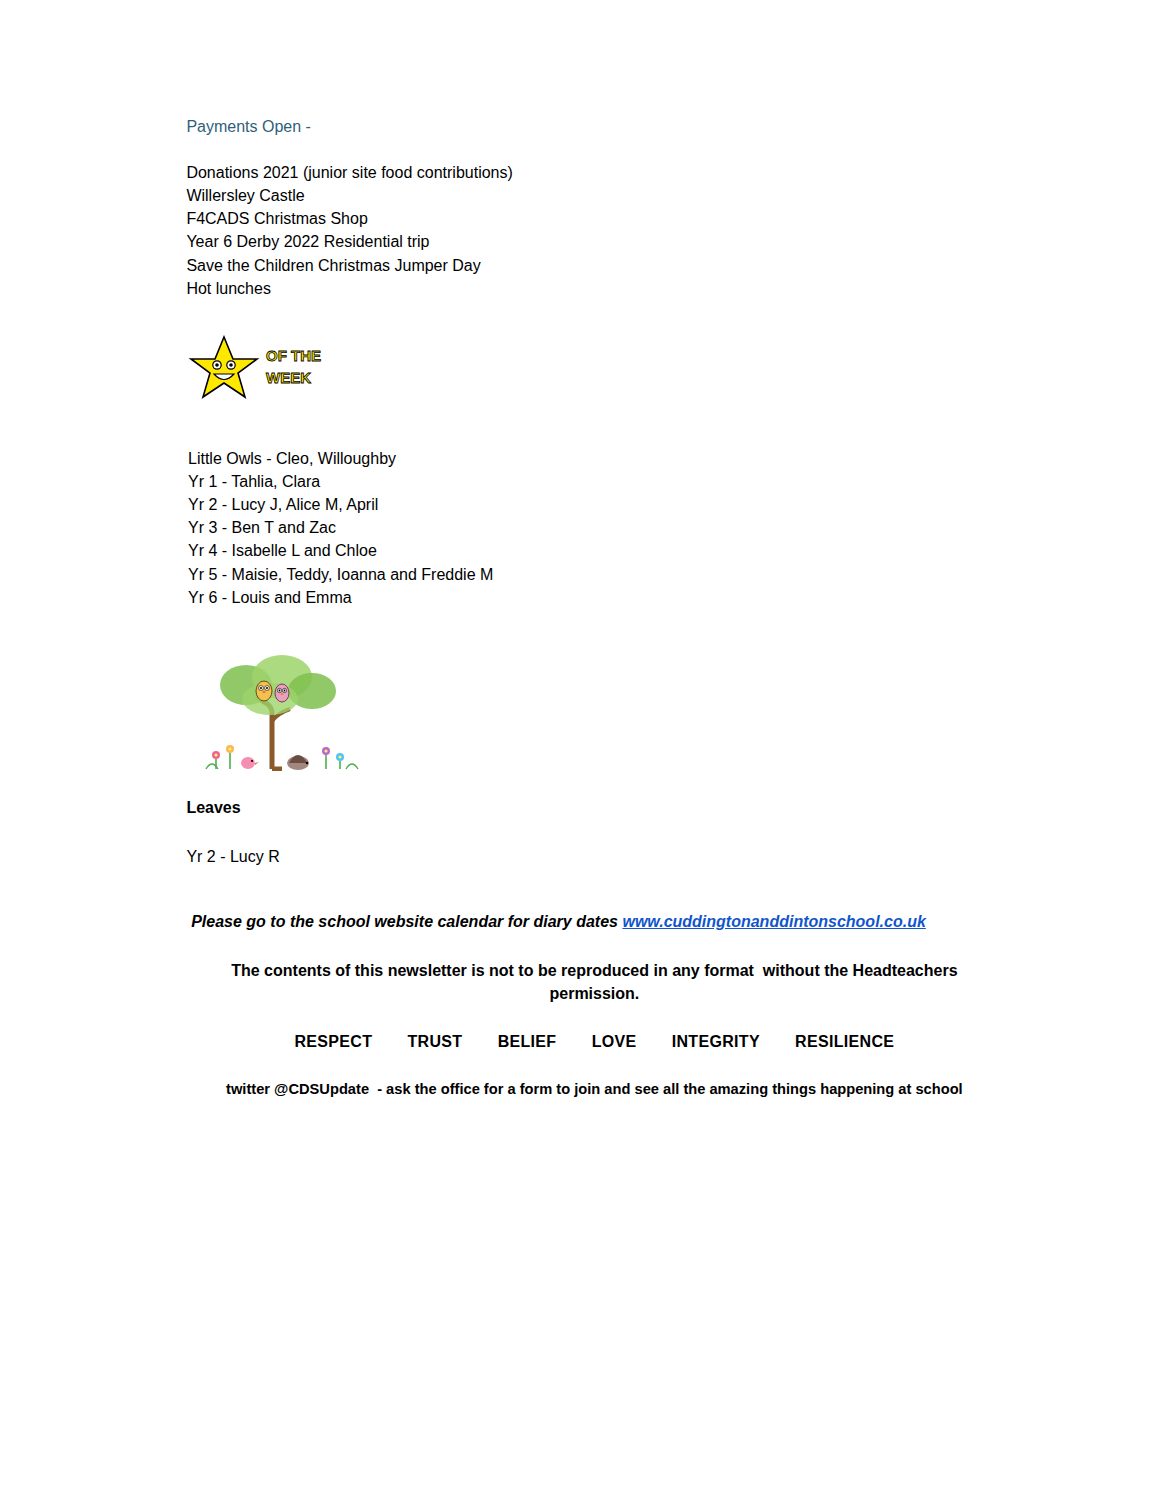Payments Open -
Donations 2021 (junior site food contributions)
Willersley Castle
F4CADS Christmas Shop
Year 6 Derby 2022 Residential trip
Save the Children Christmas Jumper Day
Hot lunches
OF THE WEEK
Little Owls - Cleo, Willoughby
Yr 1 - Tahlia, Clara
Yr 2 - Lucy J, Alice M, April
Yr 3 - Ben T and Zac
Yr 4 - Isabelle L and Chloe
Yr 5 - Maisie, Teddy, Ioanna and Freddie M
Yr 6 - Louis and Emma
Leaves
Yr 2 - Lucy R
Please go to the school website calendar for diary dates www.cuddingtonanddintonschool.co.uk
The contents of this newsletter is not to be reproduced in any format without the Headteachers permission.
RESPECT TRUST BELIEF LOVE INTEGRITY RESILIENCE
twitter @CDSUpdate - ask the office for a form to join and see all the amazing things happening at school